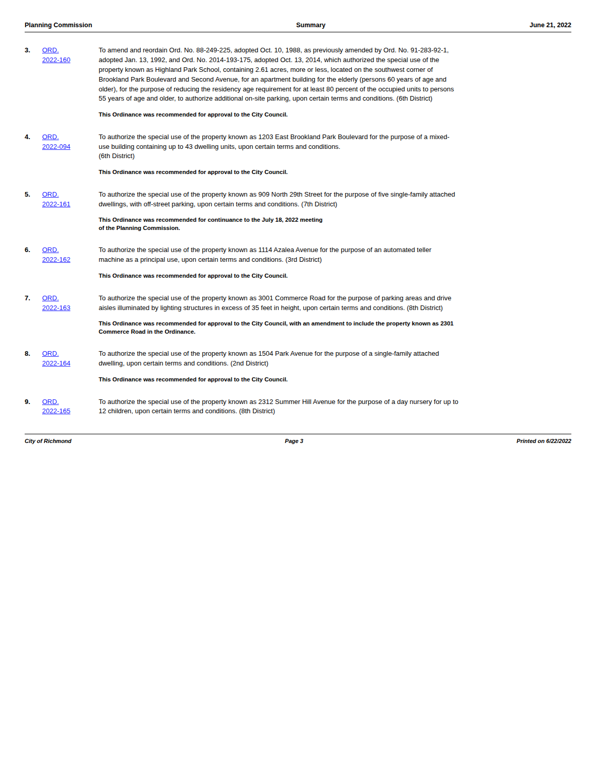Planning Commission
Summary
June 21, 2022
3.
ORD.
2022-160
To amend and reordain Ord. No. 88-249-225, adopted Oct. 10, 1988, as previously amended by Ord. No. 91-283-92-1, adopted Jan. 13, 1992, and Ord. No. 2014-193-175, adopted Oct. 13, 2014, which authorized the special use of the property known as Highland Park School, containing 2.61 acres, more or less, located on the southwest corner of Brookland Park Boulevard and Second Avenue, for an apartment building for the elderly (persons 60 years of age and older), for the purpose of reducing the residency age requirement for at least 80 percent of the occupied units to persons 55 years of age and older, to authorize additional on-site parking, upon certain terms and conditions. (6th District)
This Ordinance was recommended for approval to the City Council.
4.
ORD.
2022-094
To authorize the special use of the property known as 1203 East Brookland Park Boulevard for the purpose of a mixed-use building containing up to 43 dwelling units, upon certain terms and conditions.
(6th District)
This Ordinance was recommended for approval to the City Council.
5.
ORD.
2022-161
To authorize the special use of the property known as 909 North 29th Street for the purpose of five single-family attached dwellings, with off-street parking, upon certain terms and conditions. (7th District)
This Ordinance was recommended for continuance to the July 18, 2022 meeting
of the Planning Commission.
6.
ORD.
2022-162
To authorize the special use of the property known as 1114 Azalea Avenue for the purpose of an automated teller machine as a principal use, upon certain terms and conditions. (3rd District)
This Ordinance was recommended for approval to the City Council.
7.
ORD.
2022-163
To authorize the special use of the property known as 3001 Commerce Road for the purpose of parking areas and drive aisles illuminated by lighting structures in excess of 35 feet in height, upon certain terms and conditions. (8th District)
This Ordinance was recommended for approval to the City Council, with an amendment to include the property known as 2301 Commerce Road in the Ordinance.
8.
ORD.
2022-164
To authorize the special use of the property known as 1504 Park Avenue for the purpose of a single-family attached dwelling, upon certain terms and conditions. (2nd District)
This Ordinance was recommended for approval to the City Council.
9.
ORD.
2022-165
To authorize the special use of the property known as 2312 Summer Hill Avenue for the purpose of a day nursery for up to 12 children, upon certain terms and conditions. (8th District)
City of Richmond
Page 3
Printed on 6/22/2022